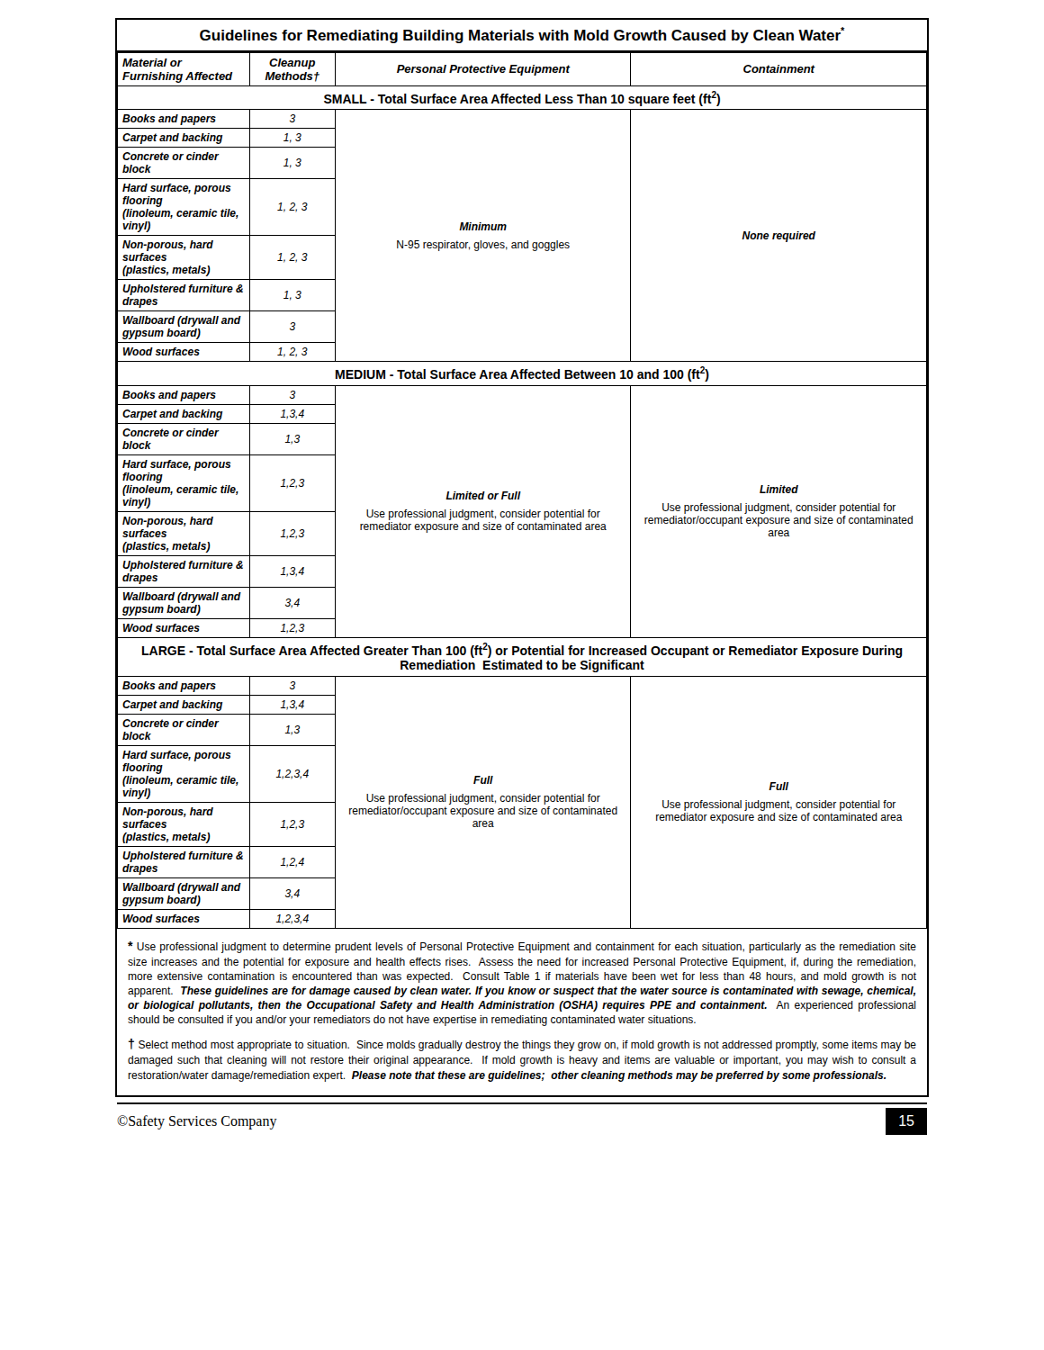Guidelines for Remediating Building Materials with Mold Growth Caused by Clean Water*
| Material or Furnishing Affected | Cleanup Methods† | Personal Protective Equipment | Containment |
| --- | --- | --- | --- |
| SMALL - Total Surface Area Affected Less Than 10 square feet (ft 2 ) |
| Books and papers | 3 | Minimum N-95 respirator, gloves, and goggles | None required |
| Carpet and backing | 1, 3 |
| Concrete or cinder block | 1, 3 |
| Hard surface, porous flooring (linoleum, ceramic tile, vinyl) | 1, 2, 3 |
| Non-porous, hard surfaces (plastics, metals) | 1, 2, 3 |
| Upholstered furniture & drapes | 1, 3 |
| Wallboard (drywall and gypsum board) | 3 |
| Wood surfaces | 1, 2, 3 |
| MEDIUM - Total Surface Area Affected Between 10 and 100 (ft 2 ) |
| Books and papers | 3 | Limited or Full Use professional judgment, consider potential for remediator exposure and size of contaminated area | Limited Use professional judgment, consider potential for remediator/occupant exposure and size of contaminated area |
| Carpet and backing | 1,3,4 |
| Concrete or cinder block | 1,3 |
| Hard surface, porous flooring (linoleum, ceramic tile, vinyl) | 1,2,3 |
| Non-porous, hard surfaces (plastics, metals) | 1,2,3 |
| Upholstered furniture & drapes | 1,3,4 |
| Wallboard (drywall and gypsum board) | 3,4 |
| Wood surfaces | 1,2,3 |
| LARGE - Total Surface Area Affected Greater Than 100 (ft 2 ) or Potential for Increased Occupant or Remediator Exposure During Remediation Estimated to be Significant |
| Books and papers | 3 | Full Use professional judgment, consider potential for remediator/occupant exposure and size of contaminated area | Full Use professional judgment, consider potential for remediator exposure and size of contaminated area |
| Carpet and backing | 1,3,4 |
| Concrete or cinder block | 1,3 |
| Hard surface, porous flooring (linoleum, ceramic tile, vinyl) | 1,2,3,4 |
| Non-porous, hard surfaces (plastics, metals) | 1,2,3 |
| Upholstered furniture & drapes | 1,2,4 |
| Wallboard (drywall and gypsum board) | 3,4 |
| Wood surfaces | 1,2,3,4 |
* Use professional judgment to determine prudent levels of Personal Protective Equipment and containment for each situation, particularly as the remediation site size increases and the potential for exposure and health effects rises. Assess the need for increased Personal Protective Equipment, if, during the remediation, more extensive contamination is encountered than was expected. Consult Table 1 if materials have been wet for less than 48 hours, and mold growth is not apparent. These guidelines are for damage caused by clean water. If you know or suspect that the water source is contaminated with sewage, chemical, or biological pollutants, then the Occupational Safety and Health Administration (OSHA) requires PPE and containment. An experienced professional should be consulted if you and/or your remediators do not have expertise in remediating contaminated water situations.
† Select method most appropriate to situation. Since molds gradually destroy the things they grow on, if mold growth is not addressed promptly, some items may be damaged such that cleaning will not restore their original appearance. If mold growth is heavy and items are valuable or important, you may wish to consult a restoration/water damage/remediation expert. Please note that these are guidelines; other cleaning methods may be preferred by some professionals.
©Safety Services Company
15